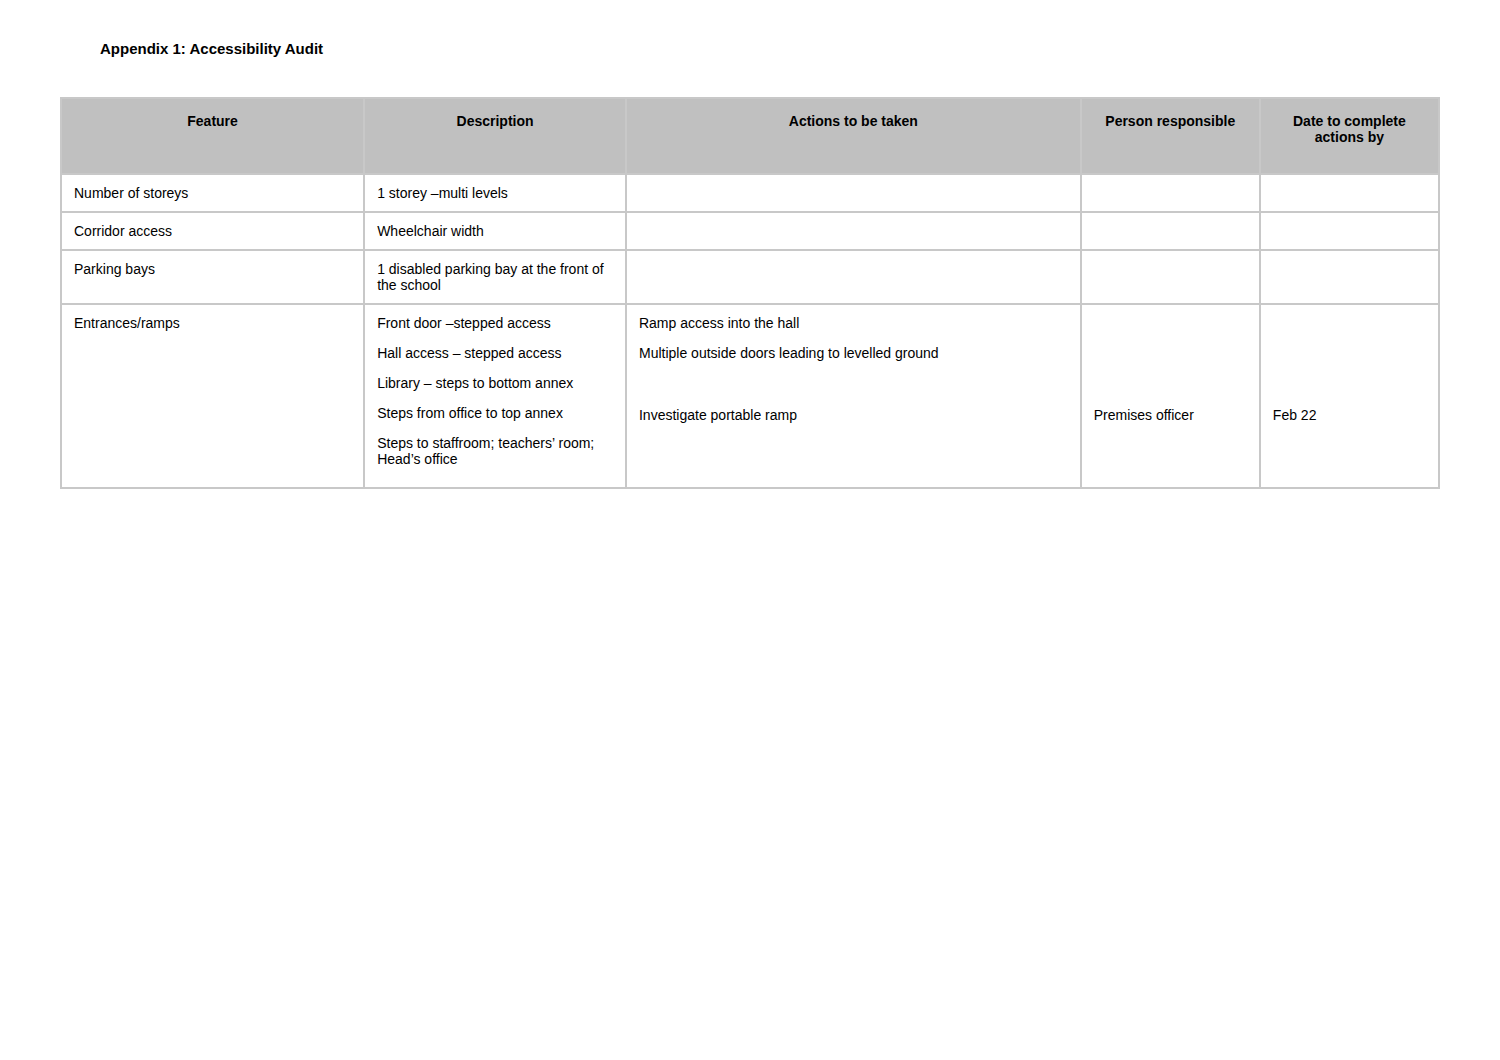Appendix 1: Accessibility Audit
| Feature | Description | Actions to be taken | Person responsible | Date to complete actions by |
| --- | --- | --- | --- | --- |
| Number of storeys | 1 storey –multi levels | | | |
| Corridor access | Wheelchair width | | | |
| Parking bays | 1 disabled parking bay at the front of the school | | | |
| Entrances/ramps | Front door –stepped access Hall access – stepped access Library – steps to bottom annex Steps from office to top annex Steps to staffroom; teachers’ room; Head’s office | Ramp access into the hall Multiple outside doors leading to levelled ground Investigate portable ramp | Premises officer | Feb 22 |